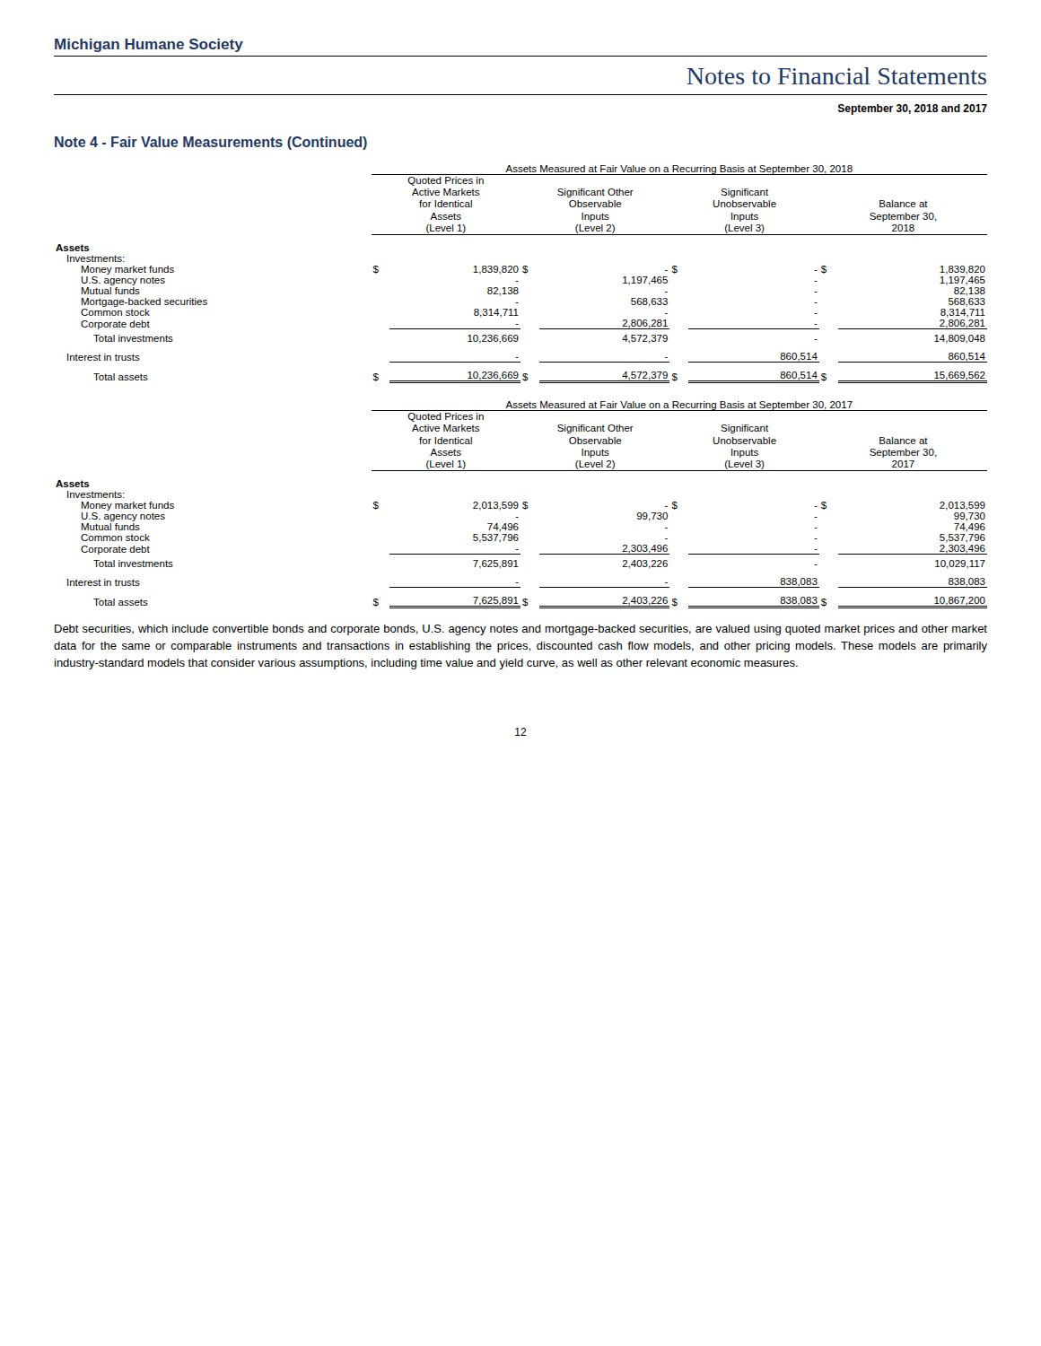Michigan Humane Society
Notes to Financial Statements
September 30, 2018 and 2017
Note 4 - Fair Value Measurements (Continued)
| | Assets Measured at Fair Value on a Recurring Basis at September 30, 2018 |
| | Quoted Prices in Active Markets for Identical Assets (Level 1) | Significant Other Observable Inputs (Level 2) | Significant Unobservable Inputs (Level 3) | Balance at September 30, 2018 |
| Assets | |
| Investments: | |
| Money market funds | $ | 1,839,820 | $ | - | $ | - | $ | 1,839,820 |
| U.S. agency notes | | - | | 1,197,465 | | - | | 1,197,465 |
| Mutual funds | | 82,138 | | - | | - | | 82,138 |
| Mortgage-backed securities | | - | | 568,633 | | - | | 568,633 |
| Common stock | | 8,314,711 | | - | | - | | 8,314,711 |
| Corporate debt | | - | | 2,806,281 | | - | | 2,806,281 |
| Total investments | | 10,236,669 | | 4,572,379 | | - | | 14,809,048 |
| Interest in trusts | | - | | - | | 860,514 | | 860,514 |
| Total assets | $ | 10,236,669 | $ | 4,572,379 | $ | 860,514 | $ | 15,669,562 |
| | Assets Measured at Fair Value on a Recurring Basis at September 30, 2017 |
| | Quoted Prices in Active Markets for Identical Assets (Level 1) | Significant Other Observable Inputs (Level 2) | Significant Unobservable Inputs (Level 3) | Balance at September 30, 2017 |
| Assets | |
| Investments: | |
| Money market funds | $ | 2,013,599 | $ | - | $ | - | $ | 2,013,599 |
| U.S. agency notes | | - | | 99,730 | | - | | 99,730 |
| Mutual funds | | 74,496 | | - | | - | | 74,496 |
| Common stock | | 5,537,796 | | - | | - | | 5,537,796 |
| Corporate debt | | - | | 2,303,496 | | - | | 2,303,496 |
| Total investments | | 7,625,891 | | 2,403,226 | | - | | 10,029,117 |
| Interest in trusts | | - | | - | | 838,083 | | 838,083 |
| Total assets | $ | 7,625,891 | $ | 2,403,226 | $ | 838,083 | $ | 10,867,200 |
Debt securities, which include convertible bonds and corporate bonds, U.S. agency notes and mortgage-backed securities, are valued using quoted market prices and other market data for the same or comparable instruments and transactions in establishing the prices, discounted cash flow models, and other pricing models. These models are primarily industry-standard models that consider various assumptions, including time value and yield curve, as well as other relevant economic measures.
12